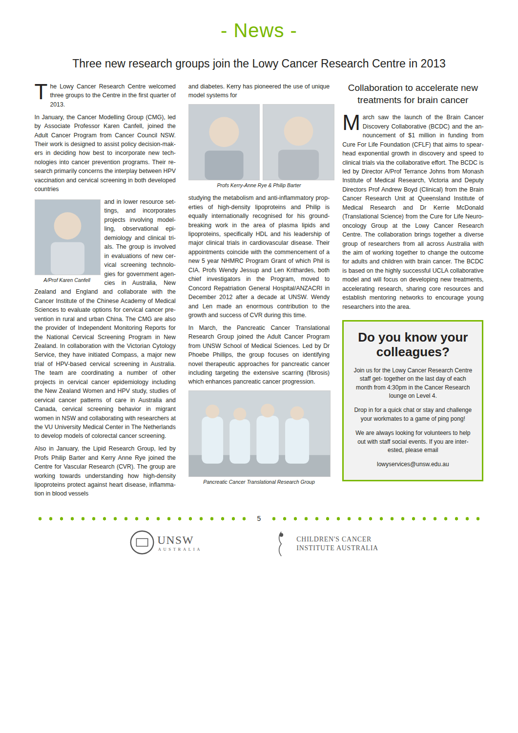- News -
Three new research groups join the Lowy Cancer Research Centre in 2013
The Lowy Cancer Research Centre welcomed three groups to the Centre in the first quarter of 2013.
In January, the Cancer Modelling Group (CMG), led by Associate Professor Karen Canfell, joined the Adult Cancer Program from Cancer Council NSW. Their work is designed to assist policy decision-makers in deciding how best to incorporate new technologies into cancer prevention programs. Their research primarily concerns the interplay between HPV vaccination and cervical screening in both developed countries
A/Prof Karen Canfell
and in lower resource settings, and incorporates projects involving modelling, observational epidemiology and clinical trials. The group is involved in evaluations of new cervical screening technologies for government agencies in Australia, New Zealand and England and collaborate with the Cancer Institute of the Chinese Academy of Medical Sciences to evaluate options for cervical cancer prevention in rural and urban China. The CMG are also the provider of Independent Monitoring Reports for the National Cervical Screening Program in New Zealand. In collaboration with the Victorian Cytology Service, they have initiated Compass, a major new trial of HPV-based cervical screening in Australia. The team are coordinating a number of other projects in cervical cancer epidemiology including the New Zealand Women and HPV study, studies of cervical cancer patterns of care in Australia and Canada, cervical screening behavior in migrant women in NSW and collaborating with researchers at the VU University Medical Center in The Netherlands to develop models of colorectal cancer screening.
Also in January, the Lipid Research Group, led by Profs Philip Barter and Kerry Anne Rye joined the Centre for Vascular Research (CVR). The group are working towards understanding how high-density lipoproteins protect against heart disease, inflammation in blood vessels
and diabetes. Kerry has pioneered the use of unique model systems for
Profs Kerry-Anne Rye & Philip Barter
studying the metabolism and anti-inflammatory properties of high-density lipoproteins and Philip is equally internationally recognised for his groundbreaking work in the area of plasma lipids and lipoproteins, specifically HDL and his leadership of major clinical trials in cardiovascular disease. Their appointments coincide with the commencement of a new 5 year NHMRC Program Grant of which Phil is CIA. Profs Wendy Jessup and Len Krithardes, both chief investigators in the Program, moved to Concord Repatriation General Hospital/ANZACRI in December 2012 after a decade at UNSW. Wendy and Len made an enormous contribution to the growth and success of CVR during this time.
In March, the Pancreatic Cancer Translational Research Group joined the Adult Cancer Program from UNSW School of Medical Sciences. Led by Dr Phoebe Phillips, the group focuses on identifying novel therapeutic approaches for pancreatic cancer including targeting the extensive scarring (fibrosis) which enhances pancreatic cancer progression.
Pancreatic Cancer Translational Research Group
Collaboration to accelerate new treatments for brain cancer
March saw the launch of the Brain Cancer Discovery Collaborative (BCDC) and the announcement of $1 million in funding from Cure For Life Foundation (CFLF) that aims to spearhead exponential growth in discovery and speed to clinical trials via the collaborative effort. The BCDC is led by Director A/Prof Terrance Johns from Monash Institute of Medical Research, Victoria and Deputy Directors Prof Andrew Boyd (Clinical) from the Brain Cancer Research Unit at Queensland Institute of Medical Research and Dr Kerrie McDonald (Translational Science) from the Cure for Life Neuro-oncology Group at the Lowy Cancer Research Centre. The collaboration brings together a diverse group of researchers from all across Australia with the aim of working together to change the outcome for adults and children with brain cancer. The BCDC is based on the highly successful UCLA collaborative model and will focus on developing new treatments, accelerating research, sharing core resources and establish mentoring networks to encourage young researchers into the area.
Do you know your colleagues?
Join us for the Lowy Cancer Research Centre staff get- together on the last day of each month from 4:30pm in the Cancer Research lounge on Level 4.
Drop in for a quick chat or stay and challenge your workmates to a game of ping pong!
We are always looking for volunteers to help out with staff social events. If you are interested, please email
lowyservices@unsw.edu.au
5